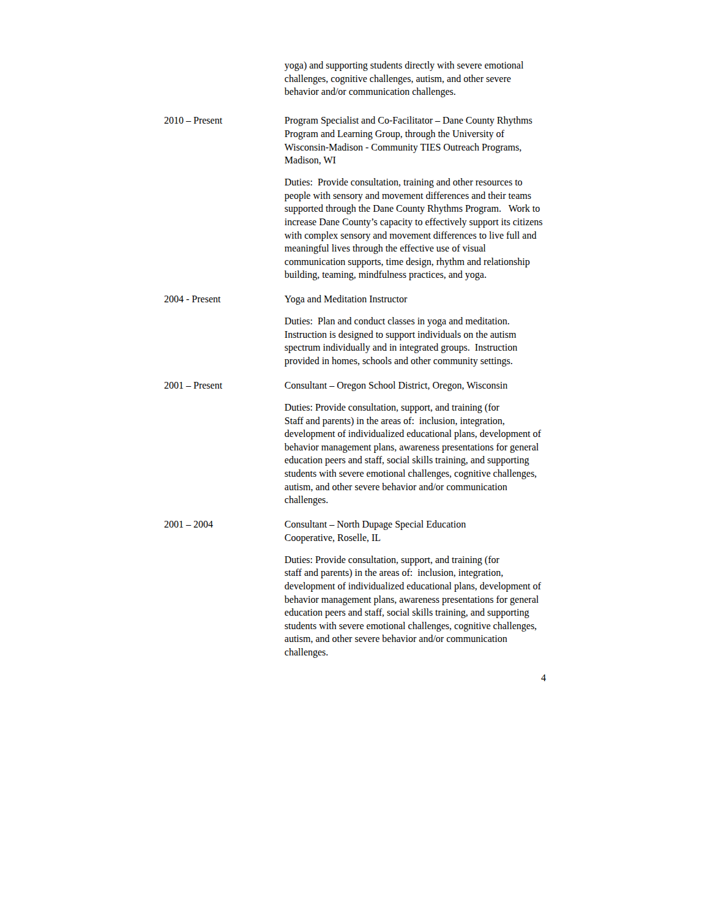yoga) and supporting students directly with severe emotional challenges, cognitive challenges, autism, and other severe behavior and/or communication challenges.
2010 – Present
Program Specialist and Co-Facilitator – Dane County Rhythms Program and Learning Group, through the University of Wisconsin-Madison - Community TIES Outreach Programs, Madison, WI
Duties: Provide consultation, training and other resources to people with sensory and movement differences and their teams supported through the Dane County Rhythms Program. Work to increase Dane County’s capacity to effectively support its citizens with complex sensory and movement differences to live full and meaningful lives through the effective use of visual communication supports, time design, rhythm and relationship building, teaming, mindfulness practices, and yoga.
2004 - Present
Yoga and Meditation Instructor
Duties: Plan and conduct classes in yoga and meditation. Instruction is designed to support individuals on the autism spectrum individually and in integrated groups. Instruction provided in homes, schools and other community settings.
2001 – Present
Consultant – Oregon School District, Oregon, Wisconsin
Duties: Provide consultation, support, and training (for
Staff and parents) in the areas of: inclusion, integration, development of individualized educational plans, development of behavior management plans, awareness presentations for general education peers and staff, social skills training, and supporting students with severe emotional challenges, cognitive challenges, autism, and other severe behavior and/or communication challenges.
2001 – 2004
Consultant – North Dupage Special Education
Cooperative, Roselle, IL
Duties: Provide consultation, support, and training (for
staff and parents) in the areas of: inclusion, integration, development of individualized educational plans, development of behavior management plans, awareness presentations for general education peers and staff, social skills training, and supporting students with severe emotional challenges, cognitive challenges, autism, and other severe behavior and/or communication challenges.
4